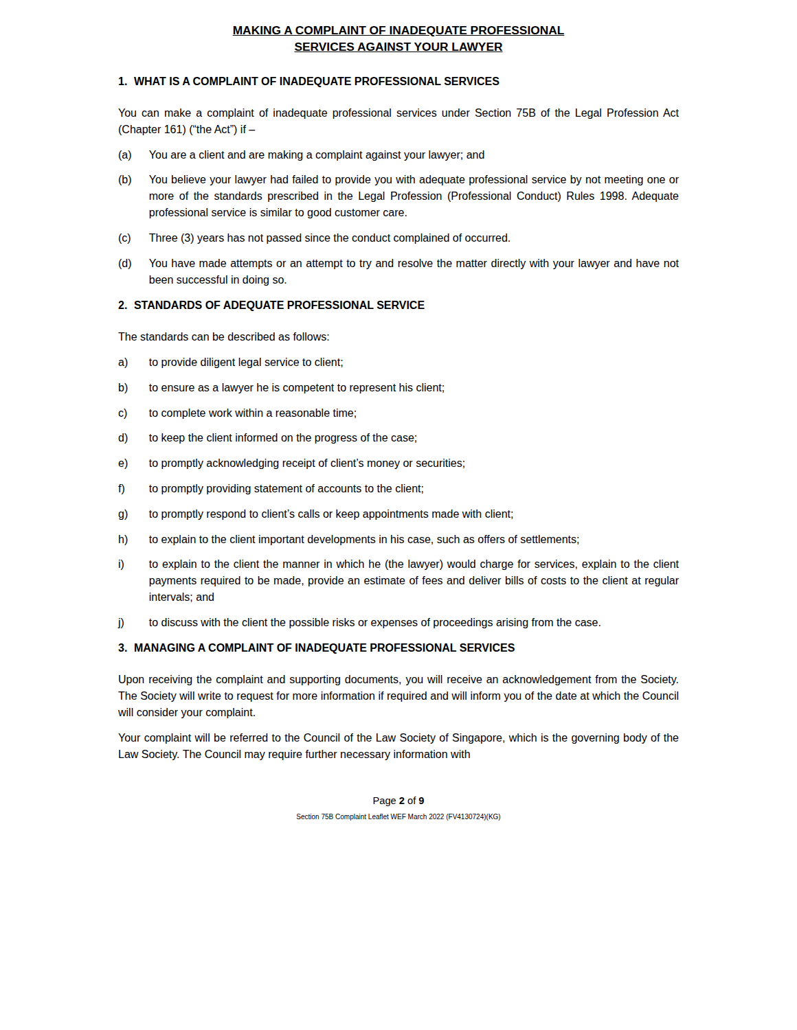MAKING A COMPLAINT OF INADEQUATE PROFESSIONAL
SERVICES AGAINST YOUR LAWYER
1.
WHAT IS A COMPLAINT OF INADEQUATE PROFESSIONAL SERVICES
You can make a complaint of inadequate professional services under Section 75B of the Legal Profession Act (Chapter 161) (“the Act”) if –
(a) You are a client and are making a complaint against your lawyer; and
(b) You believe your lawyer had failed to provide you with adequate professional service by not meeting one or more of the standards prescribed in the Legal Profession (Professional Conduct) Rules 1998. Adequate professional service is similar to good customer care.
(c) Three (3) years has not passed since the conduct complained of occurred.
(d) You have made attempts or an attempt to try and resolve the matter directly with your lawyer and have not been successful in doing so.
2.
STANDARDS OF ADEQUATE PROFESSIONAL SERVICE
The standards can be described as follows:
a) to provide diligent legal service to client;
b) to ensure as a lawyer he is competent to represent his client;
c) to complete work within a reasonable time;
d) to keep the client informed on the progress of the case;
e) to promptly acknowledging receipt of client’s money or securities;
f) to promptly providing statement of accounts to the client;
g) to promptly respond to client’s calls or keep appointments made with client;
h) to explain to the client important developments in his case, such as offers of settlements;
i) to explain to the client the manner in which he (the lawyer) would charge for services, explain to the client payments required to be made, provide an estimate of fees and deliver bills of costs to the client at regular intervals; and
j) to discuss with the client the possible risks or expenses of proceedings arising from the case.
3.
MANAGING A COMPLAINT OF INADEQUATE PROFESSIONAL SERVICES
Upon receiving the complaint and supporting documents, you will receive an acknowledgement from the Society. The Society will write to request for more information if required and will inform you of the date at which the Council will consider your complaint.
Your complaint will be referred to the Council of the Law Society of Singapore, which is the governing body of the Law Society. The Council may require further necessary information with
Page 2 of 9
Section 75B Complaint Leaflet WEF March 2022 (FV4130724)(KG)